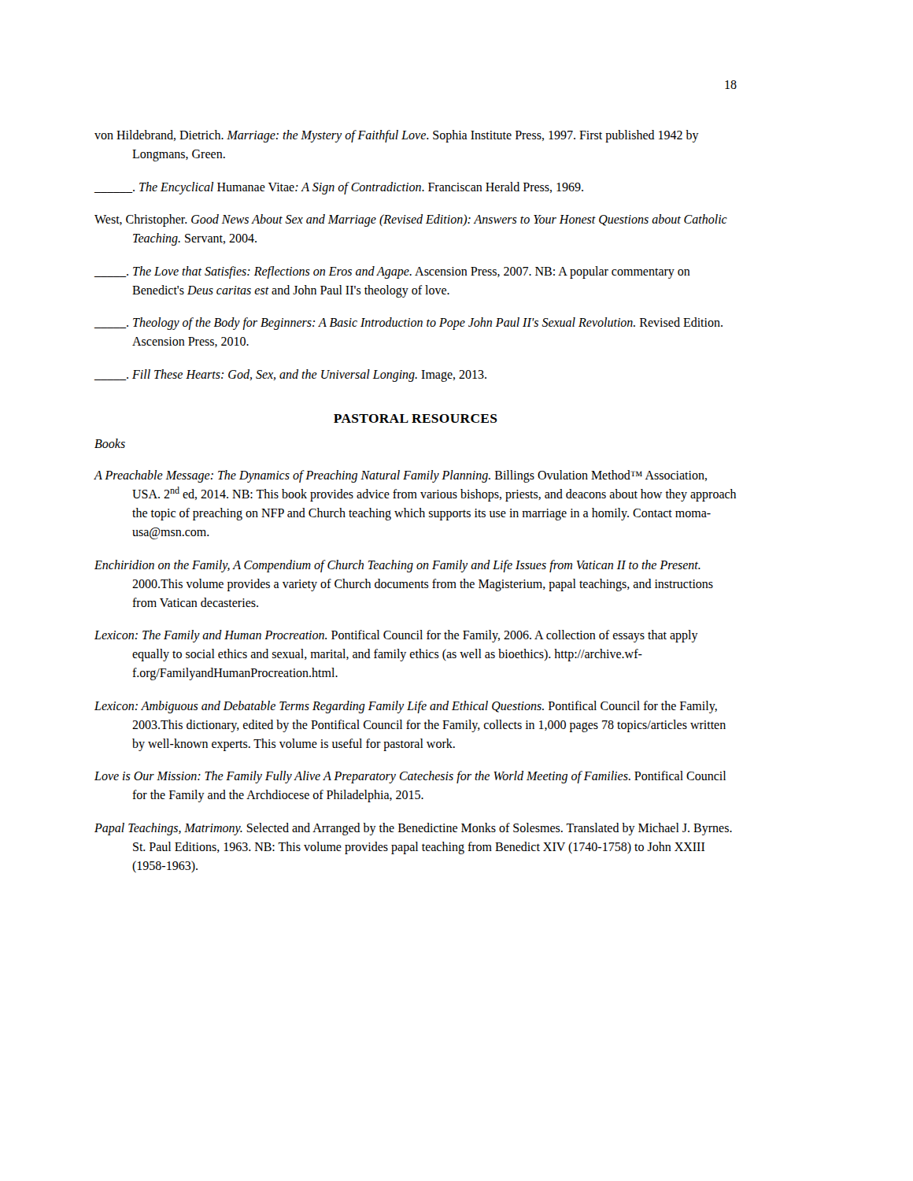18
von Hildebrand, Dietrich. Marriage: the Mystery of Faithful Love. Sophia Institute Press, 1997. First published 1942 by Longmans, Green.
______. The Encyclical Humanae Vitae: A Sign of Contradiction. Franciscan Herald Press, 1969.
West, Christopher. Good News About Sex and Marriage (Revised Edition): Answers to Your Honest Questions about Catholic Teaching. Servant, 2004.
_____. The Love that Satisfies: Reflections on Eros and Agape. Ascension Press, 2007. NB: A popular commentary on Benedict's Deus caritas est and John Paul II's theology of love.
_____. Theology of the Body for Beginners: A Basic Introduction to Pope John Paul II's Sexual Revolution. Revised Edition. Ascension Press, 2010.
_____. Fill These Hearts: God, Sex, and the Universal Longing. Image, 2013.
PASTORAL RESOURCES
Books
A Preachable Message: The Dynamics of Preaching Natural Family Planning. Billings Ovulation Method™ Association, USA. 2nd ed, 2014. NB: This book provides advice from various bishops, priests, and deacons about how they approach the topic of preaching on NFP and Church teaching which supports its use in marriage in a homily. Contact moma-usa@msn.com.
Enchiridion on the Family, A Compendium of Church Teaching on Family and Life Issues from Vatican II to the Present. 2000.This volume provides a variety of Church documents from the Magisterium, papal teachings, and instructions from Vatican decasteries.
Lexicon: The Family and Human Procreation. Pontifical Council for the Family, 2006. A collection of essays that apply equally to social ethics and sexual, marital, and family ethics (as well as bioethics). http://archive.wf-f.org/FamilyandHumanProcreation.html.
Lexicon: Ambiguous and Debatable Terms Regarding Family Life and Ethical Questions. Pontifical Council for the Family, 2003.This dictionary, edited by the Pontifical Council for the Family, collects in 1,000 pages 78 topics/articles written by well-known experts. This volume is useful for pastoral work.
Love is Our Mission: The Family Fully Alive A Preparatory Catechesis for the World Meeting of Families. Pontifical Council for the Family and the Archdiocese of Philadelphia, 2015.
Papal Teachings, Matrimony. Selected and Arranged by the Benedictine Monks of Solesmes. Translated by Michael J. Byrnes. St. Paul Editions, 1963. NB: This volume provides papal teaching from Benedict XIV (1740-1758) to John XXIII (1958-1963).